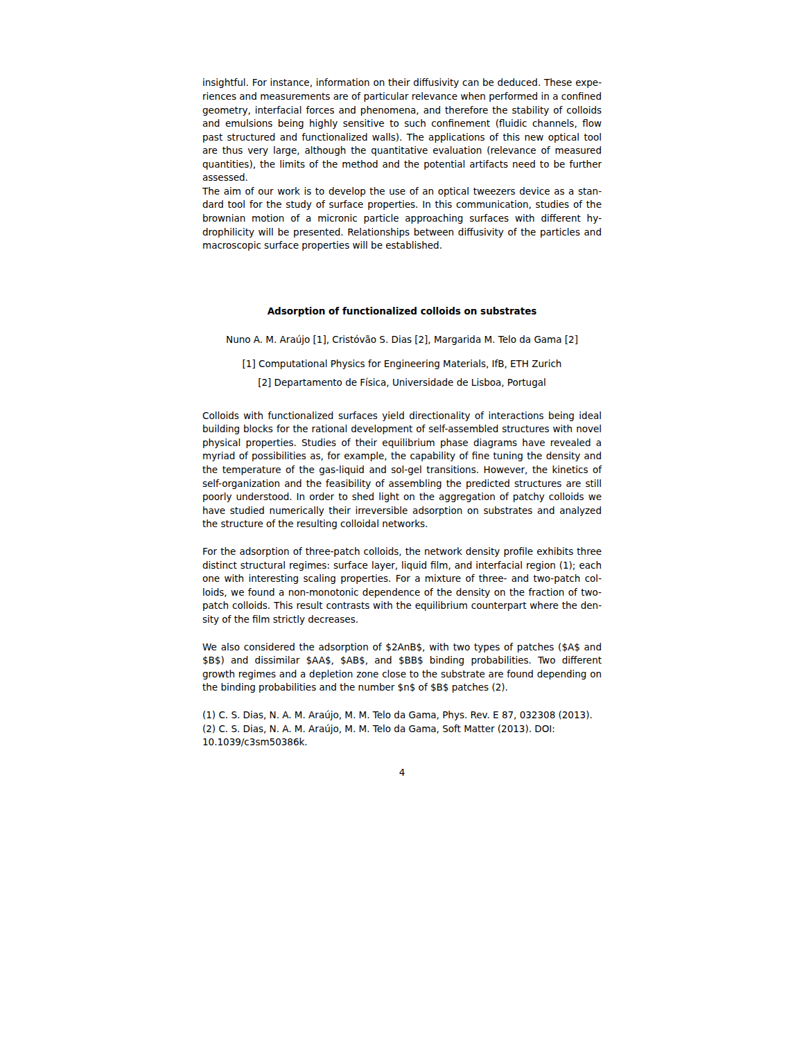insightful. For instance, information on their diffusivity can be deduced. These experiences and measurements are of particular relevance when performed in a confined geometry, interfacial forces and phenomena, and therefore the stability of colloids and emulsions being highly sensitive to such confinement (fluidic channels, flow past structured and functionalized walls). The applications of this new optical tool are thus very large, although the quantitative evaluation (relevance of measured quantities), the limits of the method and the potential artifacts need to be further assessed.
The aim of our work is to develop the use of an optical tweezers device as a standard tool for the study of surface properties. In this communication, studies of the brownian motion of a micronic particle approaching surfaces with different hydrophilicity will be presented. Relationships between diffusivity of the particles and macroscopic surface properties will be established.
Adsorption of functionalized colloids on substrates
Nuno A. M. Araújo [1], Cristóvão S. Dias [2], Margarida M. Telo da Gama [2]
[1] Computational Physics for Engineering Materials, IfB, ETH Zurich
[2] Departamento de Física, Universidade de Lisboa, Portugal
Colloids with functionalized surfaces yield directionality of interactions being ideal building blocks for the rational development of self-assembled structures with novel physical properties. Studies of their equilibrium phase diagrams have revealed a myriad of possibilities as, for example, the capability of fine tuning the density and the temperature of the gas-liquid and sol-gel transitions. However, the kinetics of self-organization and the feasibility of assembling the predicted structures are still poorly understood. In order to shed light on the aggregation of patchy colloids we have studied numerically their irreversible adsorption on substrates and analyzed the structure of the resulting colloidal networks.
For the adsorption of three-patch colloids, the network density profile exhibits three distinct structural regimes: surface layer, liquid film, and interfacial region (1); each one with interesting scaling properties. For a mixture of three- and two-patch colloids, we found a non-monotonic dependence of the density on the fraction of two-patch colloids. This result contrasts with the equilibrium counterpart where the density of the film strictly decreases.
We also considered the adsorption of $2AnB$, with two types of patches ($A$ and $B$) and dissimilar $AA$, $AB$, and $BB$ binding probabilities. Two different growth regimes and a depletion zone close to the substrate are found depending on the binding probabilities and the number $n$ of $B$ patches (2).
(1) C. S. Dias, N. A. M. Araújo, M. M. Telo da Gama, Phys. Rev. E 87, 032308 (2013).
(2) C. S. Dias, N. A. M. Araújo, M. M. Telo da Gama, Soft Matter (2013). DOI: 10.1039/c3sm50386k.
4